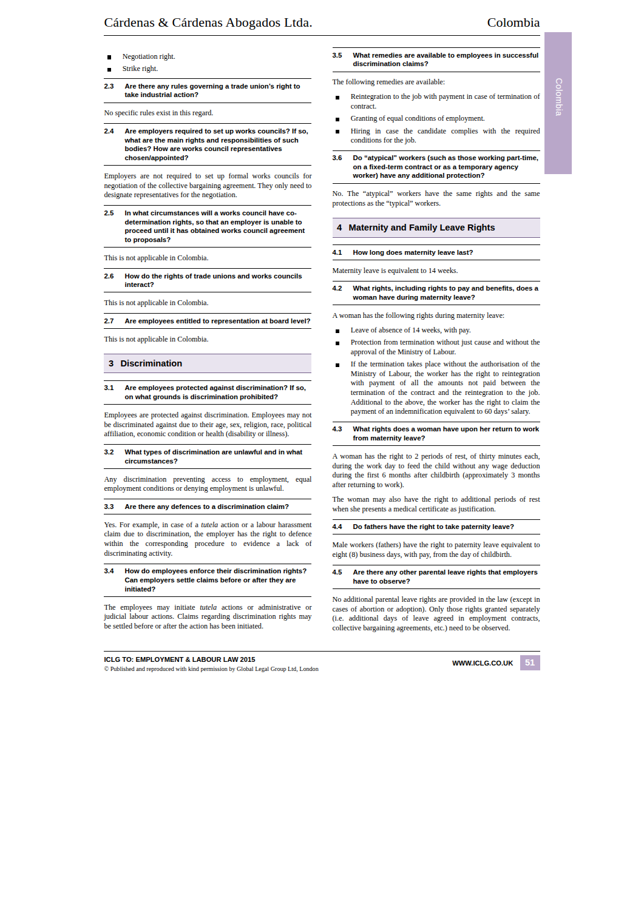Colombia
Cárdenas & Cárdenas Abogados Ltda.
Colombia
Negotiation right.
Strike right.
2.3 Are there any rules governing a trade union’s right to take industrial action?
No specific rules exist in this regard.
2.4 Are employers required to set up works councils? If so, what are the main rights and responsibilities of such bodies? How are works council representatives chosen/appointed?
Employers are not required to set up formal works councils for negotiation of the collective bargaining agreement. They only need to designate representatives for the negotiation.
2.5 In what circumstances will a works council have co-determination rights, so that an employer is unable to proceed until it has obtained works council agreement to proposals?
This is not applicable in Colombia.
2.6 How do the rights of trade unions and works councils interact?
This is not applicable in Colombia.
2.7 Are employees entitled to representation at board level?
This is not applicable in Colombia.
3 Discrimination
3.1 Are employees protected against discrimination? If so, on what grounds is discrimination prohibited?
Employees are protected against discrimination. Employees may not be discriminated against due to their age, sex, religion, race, political affiliation, economic condition or health (disability or illness).
3.2 What types of discrimination are unlawful and in what circumstances?
Any discrimination preventing access to employment, equal employment conditions or denying employment is unlawful.
3.3 Are there any defences to a discrimination claim?
Yes. For example, in case of a tutela action or a labour harassment claim due to discrimination, the employer has the right to defence within the corresponding procedure to evidence a lack of discriminating activity.
3.4 How do employees enforce their discrimination rights? Can employers settle claims before or after they are initiated?
The employees may initiate tutela actions or administrative or judicial labour actions. Claims regarding discrimination rights may be settled before or after the action has been initiated.
3.5 What remedies are available to employees in successful discrimination claims?
The following remedies are available:
Reintegration to the job with payment in case of termination of contract.
Granting of equal conditions of employment.
Hiring in case the candidate complies with the required conditions for the job.
3.6 Do “atypical” workers (such as those working part-time, on a fixed-term contract or as a temporary agency worker) have any additional protection?
No. The “atypical” workers have the same rights and the same protections as the “typical” workers.
4 Maternity and Family Leave Rights
4.1 How long does maternity leave last?
Maternity leave is equivalent to 14 weeks.
4.2 What rights, including rights to pay and benefits, does a woman have during maternity leave?
A woman has the following rights during maternity leave:
Leave of absence of 14 weeks, with pay.
Protection from termination without just cause and without the approval of the Ministry of Labour.
If the termination takes place without the authorisation of the Ministry of Labour, the worker has the right to reintegration with payment of all the amounts not paid between the termination of the contract and the reintegration to the job. Additional to the above, the worker has the right to claim the payment of an indemnification equivalent to 60 days’ salary.
4.3 What rights does a woman have upon her return to work from maternity leave?
A woman has the right to 2 periods of rest, of thirty minutes each, during the work day to feed the child without any wage deduction during the first 6 months after childbirth (approximately 3 months after returning to work).
The woman may also have the right to additional periods of rest when she presents a medical certificate as justification.
4.4 Do fathers have the right to take paternity leave?
Male workers (fathers) have the right to paternity leave equivalent to eight (8) business days, with pay, from the day of childbirth.
4.5 Are there any other parental leave rights that employers have to observe?
No additional parental leave rights are provided in the law (except in cases of abortion or adoption). Only those rights granted separately (i.e. additional days of leave agreed in employment contracts, collective bargaining agreements, etc.) need to be observed.
ICLG TO: EMPLOYMENT & LABOUR LAW 2015 © Published and reproduced with kind permission by Global Legal Group Ltd, London
WWW.ICLG.CO.UK 51